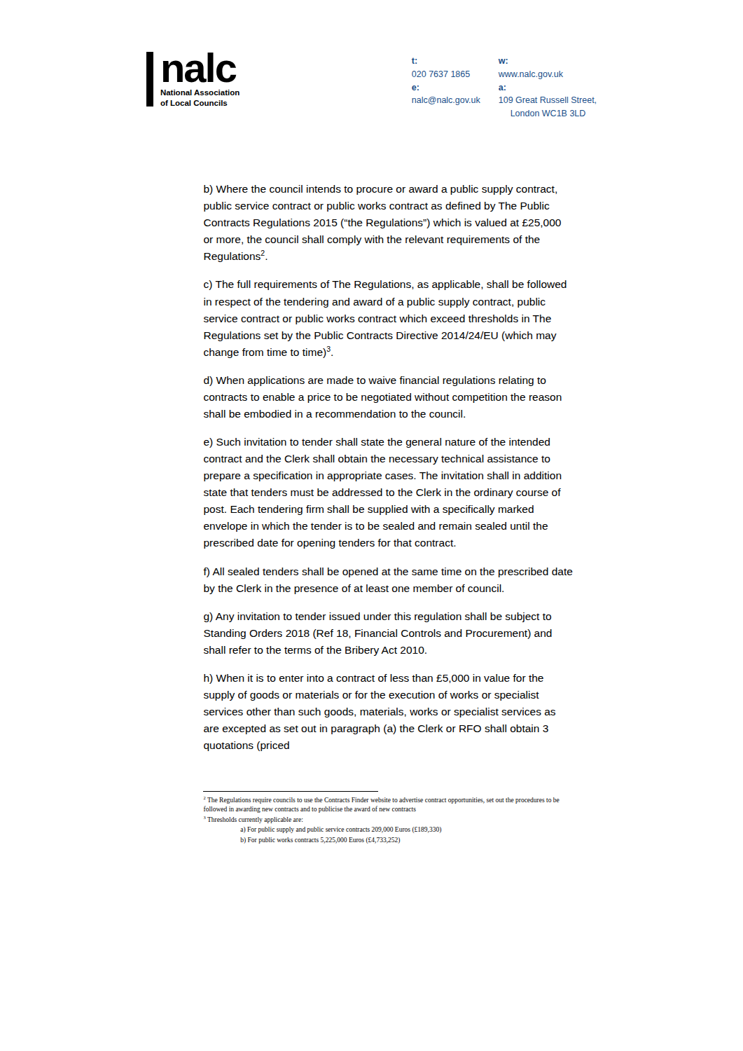nalc
National Association
of Local Councils
t: 020 7637 1865 e: nalc@nalc.gov.uk
w: www.nalc.gov.uk a: 109 Great Russell Street, London WC1B 3LD
b) Where the council intends to procure or award a public supply contract, public service contract or public works contract as defined by The Public Contracts Regulations 2015 (“the Regulations”) which is valued at £25,000 or more, the council shall comply with the relevant requirements of the Regulations2.
c) The full requirements of The Regulations, as applicable, shall be followed in respect of the tendering and award of a public supply contract, public service contract or public works contract which exceed thresholds in The Regulations set by the Public Contracts Directive 2014/24/EU (which may change from time to time)3.
d) When applications are made to waive financial regulations relating to contracts to enable a price to be negotiated without competition the reason shall be embodied in a recommendation to the council.
e) Such invitation to tender shall state the general nature of the intended contract and the Clerk shall obtain the necessary technical assistance to prepare a specification in appropriate cases. The invitation shall in addition state that tenders must be addressed to the Clerk in the ordinary course of post. Each tendering firm shall be supplied with a specifically marked envelope in which the tender is to be sealed and remain sealed until the prescribed date for opening tenders for that contract.
f) All sealed tenders shall be opened at the same time on the prescribed date by the Clerk in the presence of at least one member of council.
g) Any invitation to tender issued under this regulation shall be subject to Standing Orders 2018 (Ref 18, Financial Controls and Procurement) and shall refer to the terms of the Bribery Act 2010.
h) When it is to enter into a contract of less than £5,000 in value for the supply of goods or materials or for the execution of works or specialist services other than such goods, materials, works or specialist services as are excepted as set out in paragraph (a) the Clerk or RFO shall obtain 3 quotations (priced
2 The Regulations require councils to use the Contracts Finder website to advertise contract opportunities, set out the procedures to be followed in awarding new contracts and to publicise the award of new contracts
3 Thresholds currently applicable are:
a) For public supply and public service contracts 209,000 Euros (£189,330)
b) For public works contracts 5,225,000 Euros (£4,733,252)